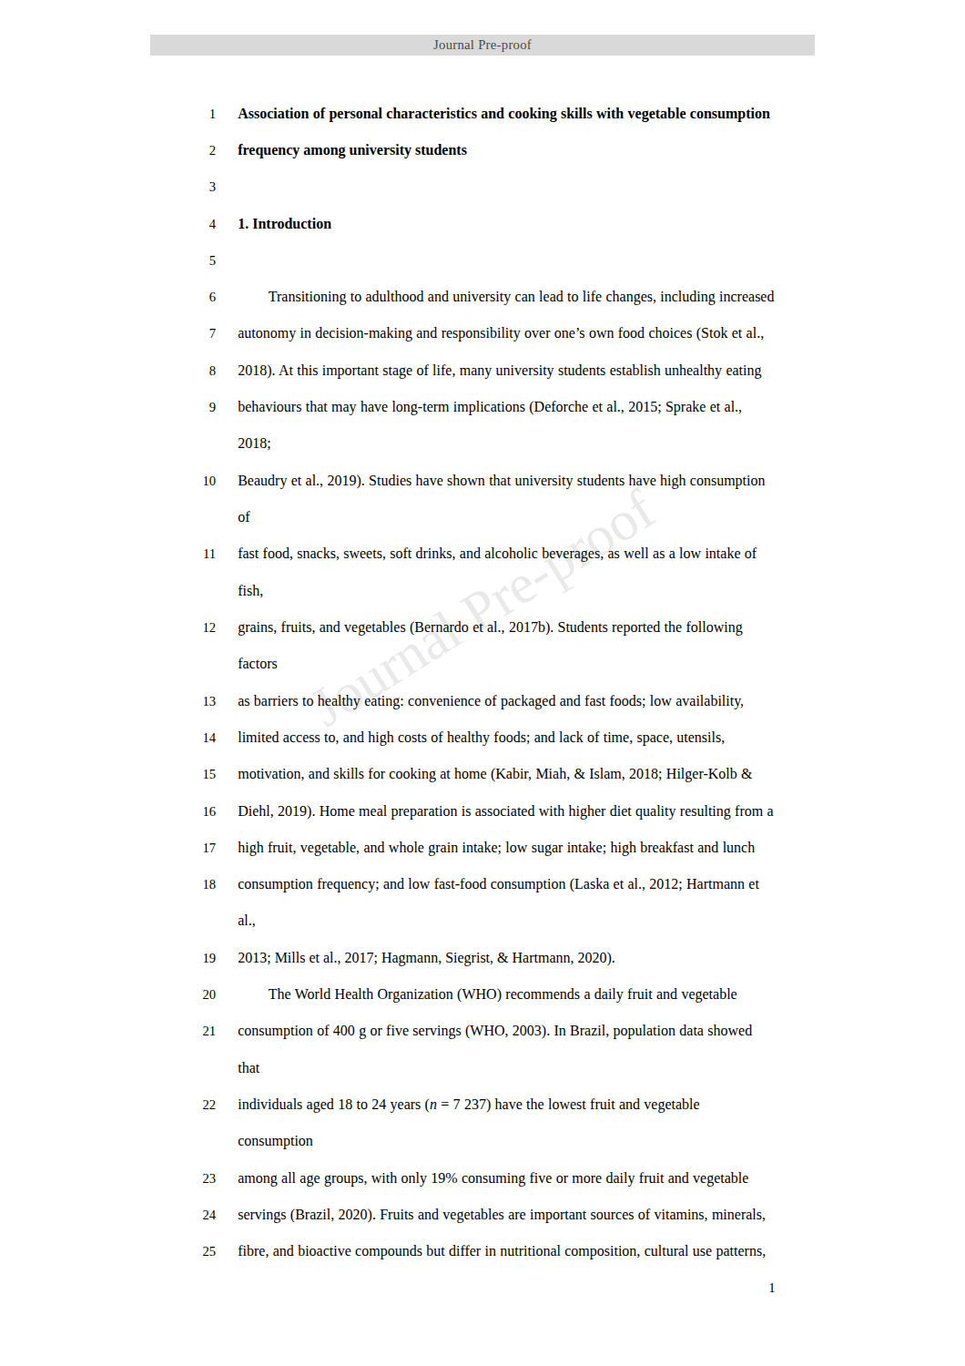Journal Pre-proof
Journal Pre-proof
Association of personal characteristics and cooking skills with vegetable consumption
frequency among university students
1. Introduction
Transitioning to adulthood and university can lead to life changes, including increased
autonomy in decision-making and responsibility over one’s own food choices (Stok et al.,
2018). At this important stage of life, many university students establish unhealthy eating
behaviours that may have long-term implications (Deforche et al., 2015; Sprake et al., 2018;
Beaudry et al., 2019). Studies have shown that university students have high consumption of
fast food, snacks, sweets, soft drinks, and alcoholic beverages, as well as a low intake of fish,
grains, fruits, and vegetables (Bernardo et al., 2017b). Students reported the following factors
as barriers to healthy eating: convenience of packaged and fast foods; low availability,
limited access to, and high costs of healthy foods; and lack of time, space, utensils,
motivation, and skills for cooking at home (Kabir, Miah, & Islam, 2018; Hilger-Kolb &
Diehl, 2019). Home meal preparation is associated with higher diet quality resulting from a
high fruit, vegetable, and whole grain intake; low sugar intake; high breakfast and lunch
consumption frequency; and low fast-food consumption (Laska et al., 2012; Hartmann et al.,
2013; Mills et al., 2017; Hagmann, Siegrist, & Hartmann, 2020).
The World Health Organization (WHO) recommends a daily fruit and vegetable
consumption of 400 g or five servings (WHO, 2003). In Brazil, population data showed that
individuals aged 18 to 24 years (n = 7 237) have the lowest fruit and vegetable consumption
among all age groups, with only 19% consuming five or more daily fruit and vegetable
servings (Brazil, 2020). Fruits and vegetables are important sources of vitamins, minerals,
fibre, and bioactive compounds but differ in nutritional composition, cultural use patterns,
1